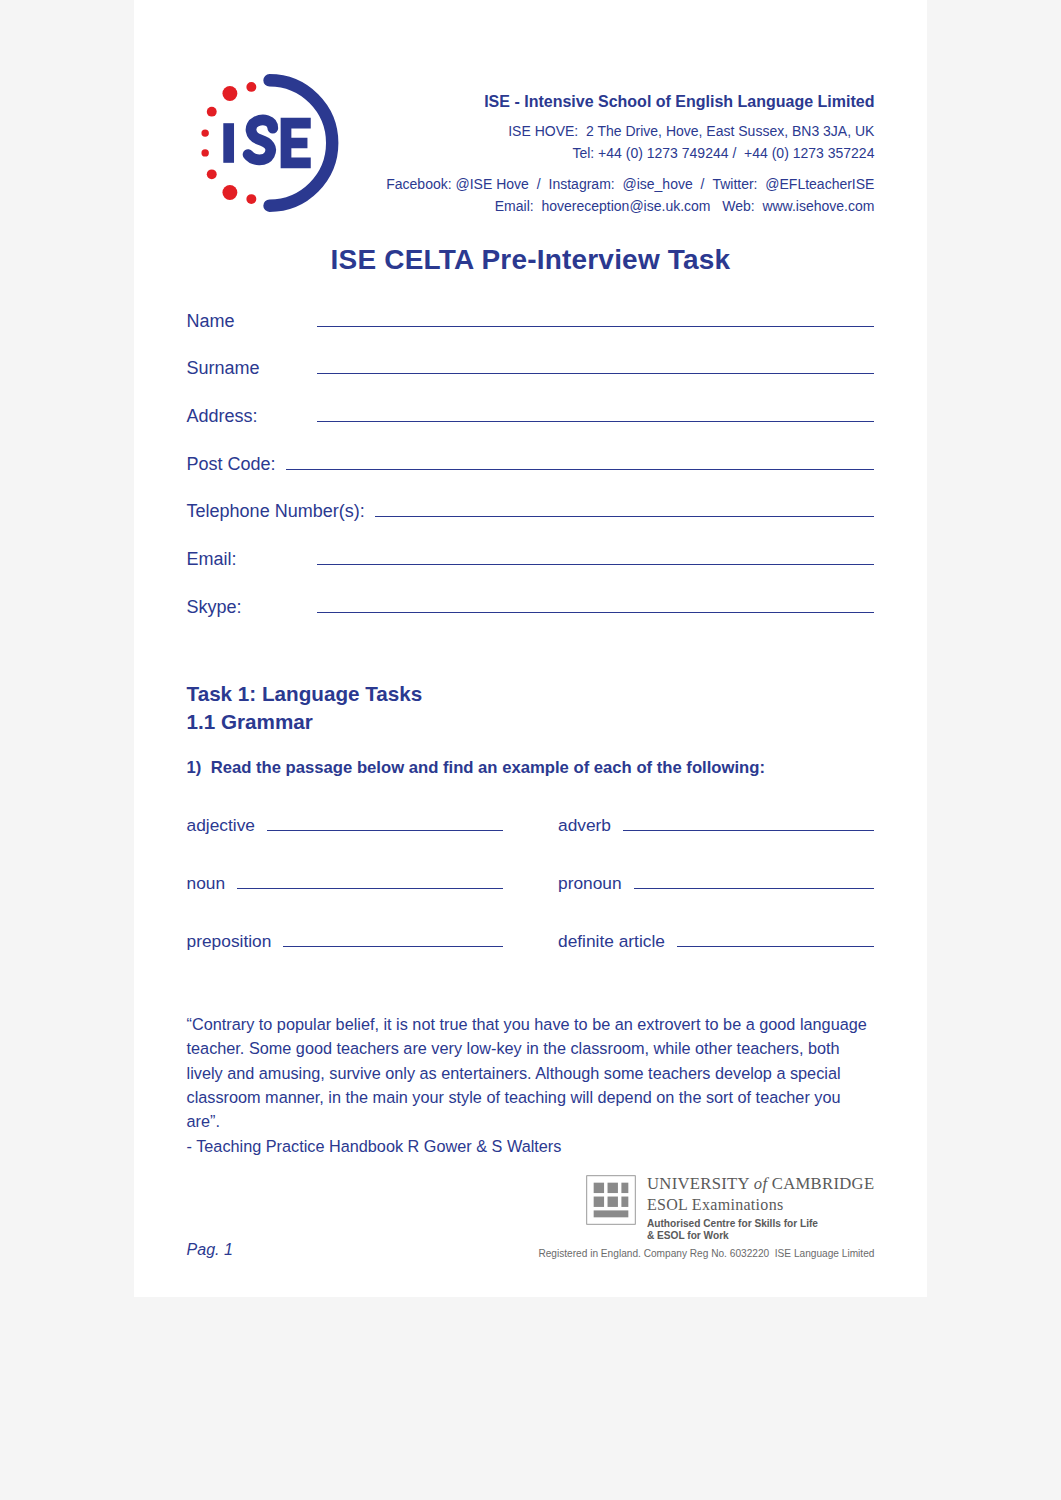ISE - Intensive School of English Language Limited
ISE HOVE: 2 The Drive, Hove, East Sussex, BN3 3JA, UK
Tel: +44 (0) 1273 749244 / +44 (0) 1273 357224
Facebook: @ISE Hove / Instagram: @ise_hove / Twitter: @EFLteacherISE
Email: hovereception@ise.uk.com Web: www.isehove.com
ISE CELTA Pre-Interview Task
Name
Surname
Address:
Post Code:
Telephone Number(s):
Email:
Skype:
Task 1: Language Tasks
1.1 Grammar
1) Read the passage below and find an example of each of the following:
adjective
adverb
noun
pronoun
preposition
definite article
“Contrary to popular belief, it is not true that you have to be an extrovert to be a good language teacher. Some good teachers are very low-key in the classroom, while other teachers, both lively and amusing, survive only as entertainers. Although some teachers develop a special classroom manner, in the main your style of teaching will depend on the sort of teacher you are”.
- Teaching Practice Handbook R Gower & S Walters
Pag. 1
UNIVERSITY of CAMBRIDGE
ESOL Examinations
Authorised Centre for Skills for Life
& ESOL for Work
Registered in England. Company Reg No. 6032220 ISE Language Limited